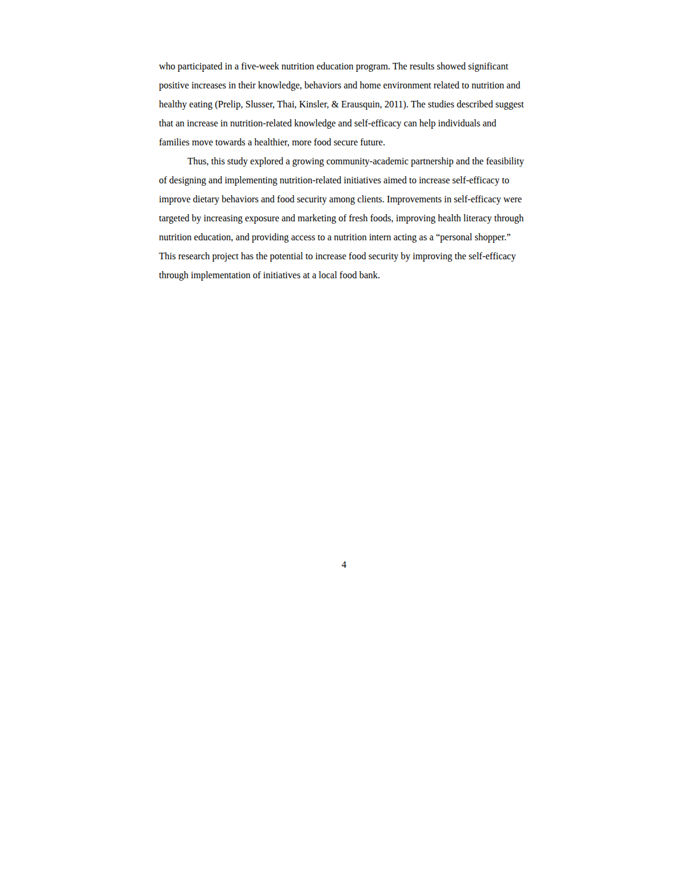who participated in a five-week nutrition education program. The results showed significant positive increases in their knowledge, behaviors and home environment related to nutrition and healthy eating (Prelip, Slusser, Thai, Kinsler, & Erausquin, 2011). The studies described suggest that an increase in nutrition-related knowledge and self-efficacy can help individuals and families move towards a healthier, more food secure future.
Thus, this study explored a growing community-academic partnership and the feasibility of designing and implementing nutrition-related initiatives aimed to increase self-efficacy to improve dietary behaviors and food security among clients. Improvements in self-efficacy were targeted by increasing exposure and marketing of fresh foods, improving health literacy through nutrition education, and providing access to a nutrition intern acting as a “personal shopper.” This research project has the potential to increase food security by improving the self-efficacy through implementation of initiatives at a local food bank.
4